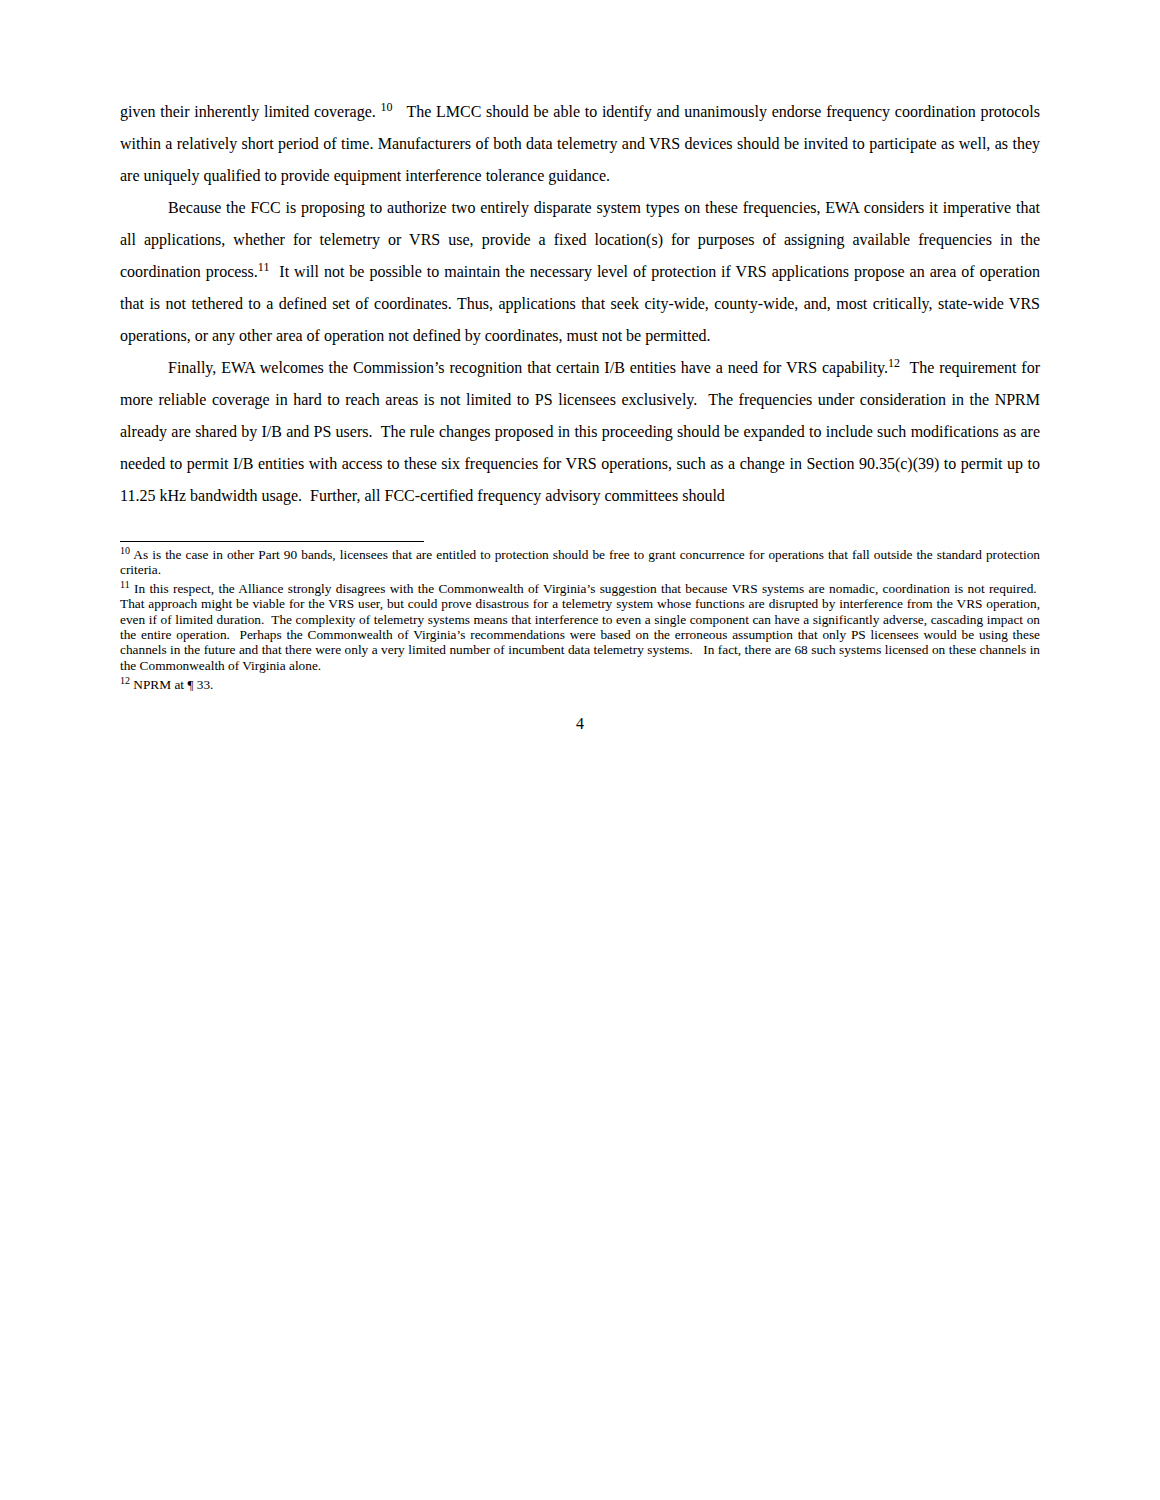given their inherently limited coverage. 10 The LMCC should be able to identify and unanimously endorse frequency coordination protocols within a relatively short period of time. Manufacturers of both data telemetry and VRS devices should be invited to participate as well, as they are uniquely qualified to provide equipment interference tolerance guidance.
Because the FCC is proposing to authorize two entirely disparate system types on these frequencies, EWA considers it imperative that all applications, whether for telemetry or VRS use, provide a fixed location(s) for purposes of assigning available frequencies in the coordination process.11 It will not be possible to maintain the necessary level of protection if VRS applications propose an area of operation that is not tethered to a defined set of coordinates. Thus, applications that seek city-wide, county-wide, and, most critically, state-wide VRS operations, or any other area of operation not defined by coordinates, must not be permitted.
Finally, EWA welcomes the Commission’s recognition that certain I/B entities have a need for VRS capability.12 The requirement for more reliable coverage in hard to reach areas is not limited to PS licensees exclusively. The frequencies under consideration in the NPRM already are shared by I/B and PS users. The rule changes proposed in this proceeding should be expanded to include such modifications as are needed to permit I/B entities with access to these six frequencies for VRS operations, such as a change in Section 90.35(c)(39) to permit up to 11.25 kHz bandwidth usage. Further, all FCC-certified frequency advisory committees should
10 As is the case in other Part 90 bands, licensees that are entitled to protection should be free to grant concurrence for operations that fall outside the standard protection criteria.
11 In this respect, the Alliance strongly disagrees with the Commonwealth of Virginia’s suggestion that because VRS systems are nomadic, coordination is not required. That approach might be viable for the VRS user, but could prove disastrous for a telemetry system whose functions are disrupted by interference from the VRS operation, even if of limited duration. The complexity of telemetry systems means that interference to even a single component can have a significantly adverse, cascading impact on the entire operation. Perhaps the Commonwealth of Virginia’s recommendations were based on the erroneous assumption that only PS licensees would be using these channels in the future and that there were only a very limited number of incumbent data telemetry systems. In fact, there are 68 such systems licensed on these channels in the Commonwealth of Virginia alone.
12 NPRM at ¶ 33.
4